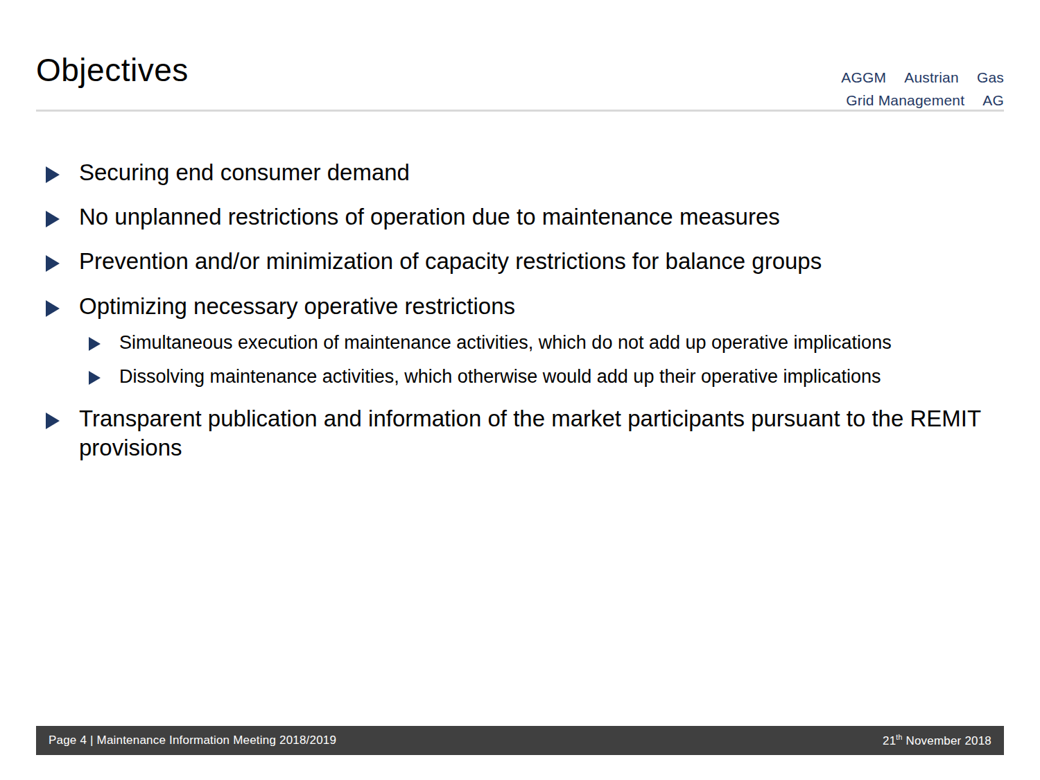Objectives
AGGM Austrian Gas
Grid Management AG
Securing end consumer demand
No unplanned restrictions of operation due to maintenance measures
Prevention and/or minimization of capacity restrictions for balance groups
Optimizing necessary operative restrictions
Simultaneous execution of maintenance activities, which do not add up operative implications
Dissolving maintenance activities, which otherwise would add up their operative implications
Transparent publication and information of the market participants pursuant to the REMIT provisions
Page 4 | Maintenance Information Meeting 2018/2019
21th November 2018